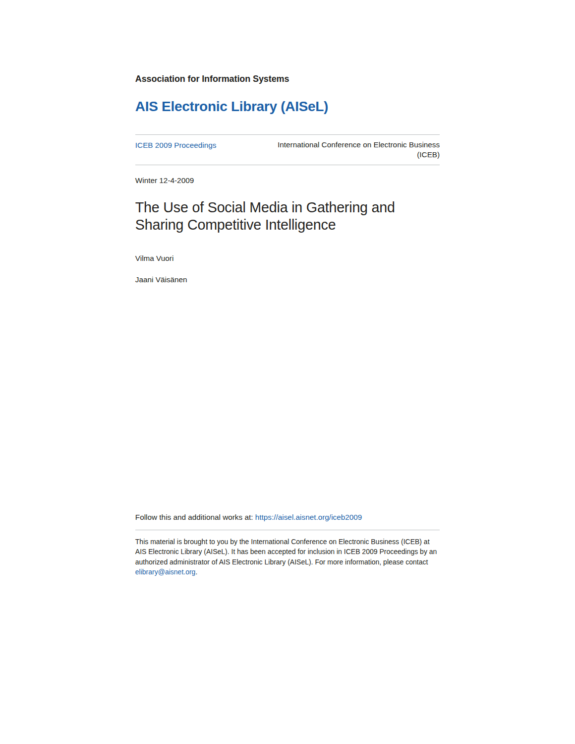Association for Information Systems
AIS Electronic Library (AISeL)
ICEB 2009 Proceedings
International Conference on Electronic Business
(ICEB)
Winter 12-4-2009
The Use of Social Media in Gathering and Sharing Competitive Intelligence
Vilma Vuori
Jaani Väisänen
Follow this and additional works at: https://aisel.aisnet.org/iceb2009
This material is brought to you by the International Conference on Electronic Business (ICEB) at AIS Electronic Library (AISeL). It has been accepted for inclusion in ICEB 2009 Proceedings by an authorized administrator of AIS Electronic Library (AISeL). For more information, please contact elibrary@aisnet.org.